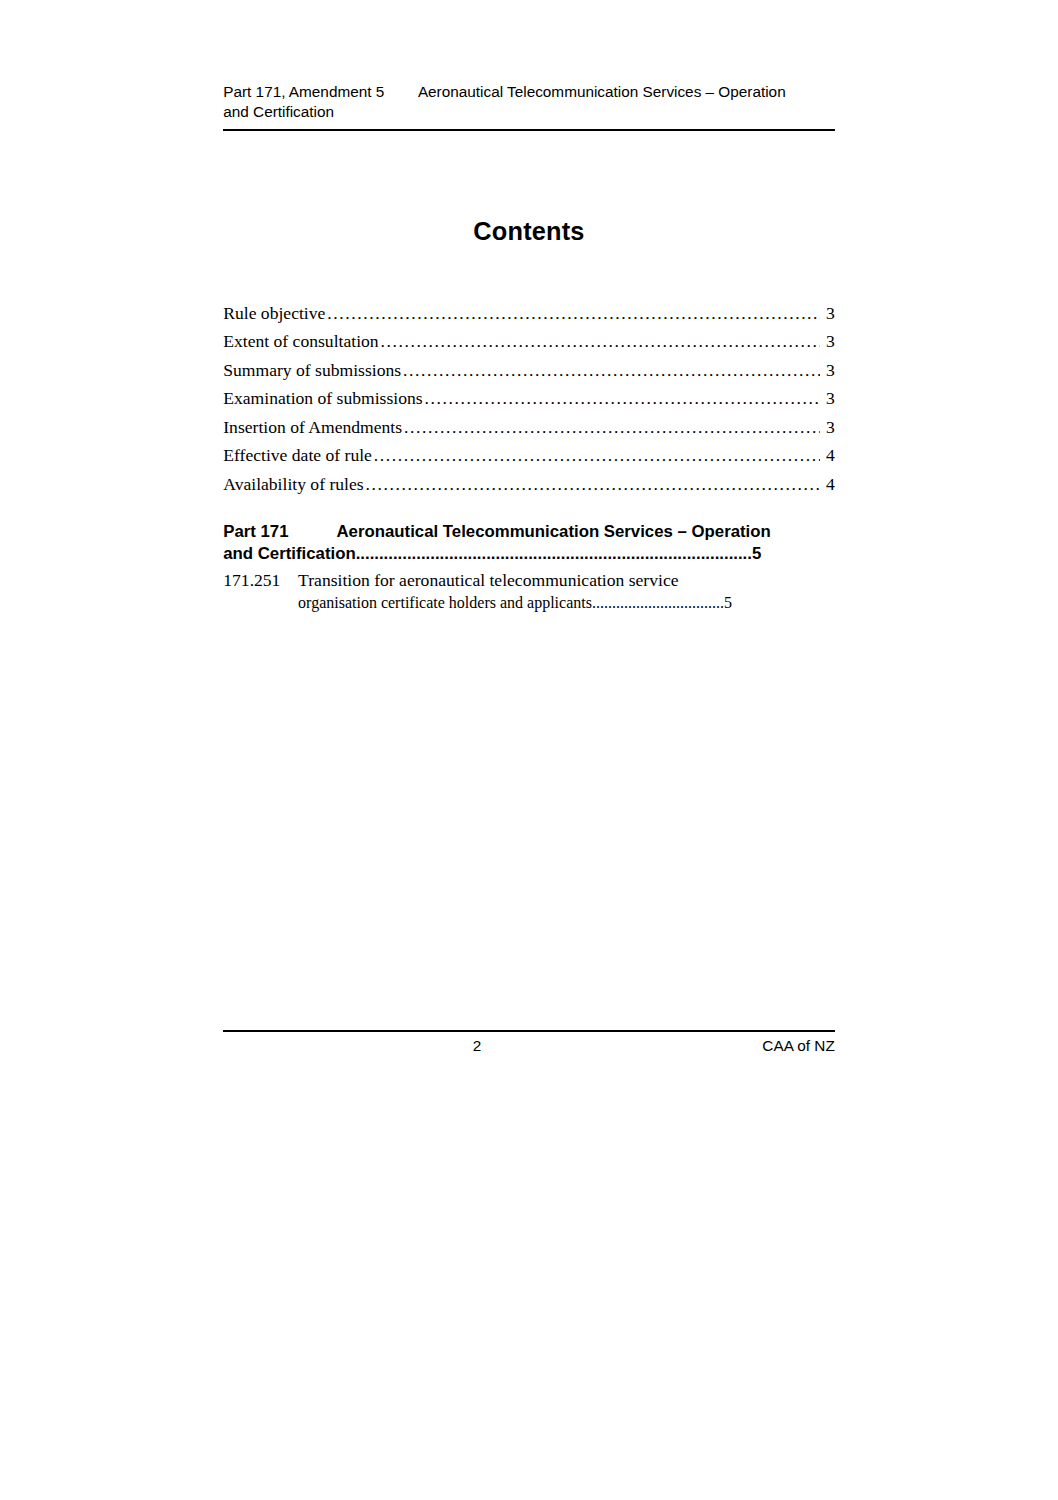Part 171, Amendment 5 Aeronautical Telecommunication Services – Operation
and Certification
Contents
Rule objective ..................................................................................................... 3
Extent of consultation .......................................................................................... 3
Summary of submissions ..................................................................................... 3
Examination of submissions ............................................................................... 3
Insertion of Amendments .................................................................................... 3
Effective date of rule ........................................................................................... 4
Availability of rules ............................................................................................. 4
Part 171 Aeronautical Telecommunication Services – Operation
and Certification ..................................................................................... 5
171.251 Transition for aeronautical telecommunication service
organisation certificate holders and applicants ................................. 5
2 CAA of NZ